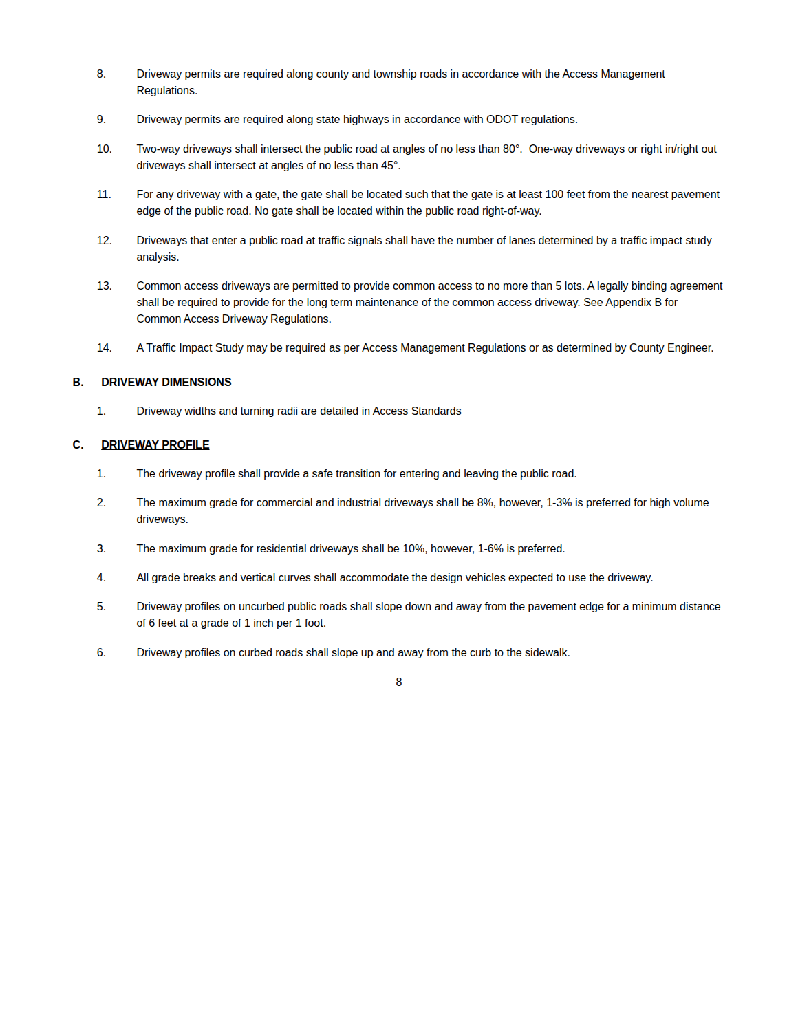8. Driveway permits are required along county and township roads in accordance with the Access Management Regulations.
9. Driveway permits are required along state highways in accordance with ODOT regulations.
10. Two-way driveways shall intersect the public road at angles of no less than 80°. One-way driveways or right in/right out driveways shall intersect at angles of no less than 45°.
11. For any driveway with a gate, the gate shall be located such that the gate is at least 100 feet from the nearest pavement edge of the public road. No gate shall be located within the public road right-of-way.
12. Driveways that enter a public road at traffic signals shall have the number of lanes determined by a traffic impact study analysis.
13. Common access driveways are permitted to provide common access to no more than 5 lots. A legally binding agreement shall be required to provide for the long term maintenance of the common access driveway. See Appendix B for Common Access Driveway Regulations.
14. A Traffic Impact Study may be required as per Access Management Regulations or as determined by County Engineer.
B. DRIVEWAY DIMENSIONS
1. Driveway widths and turning radii are detailed in Access Standards
C. DRIVEWAY PROFILE
1. The driveway profile shall provide a safe transition for entering and leaving the public road.
2. The maximum grade for commercial and industrial driveways shall be 8%, however, 1-3% is preferred for high volume driveways.
3. The maximum grade for residential driveways shall be 10%, however, 1-6% is preferred.
4. All grade breaks and vertical curves shall accommodate the design vehicles expected to use the driveway.
5. Driveway profiles on uncurbed public roads shall slope down and away from the pavement edge for a minimum distance of 6 feet at a grade of 1 inch per 1 foot.
6. Driveway profiles on curbed roads shall slope up and away from the curb to the sidewalk.
8